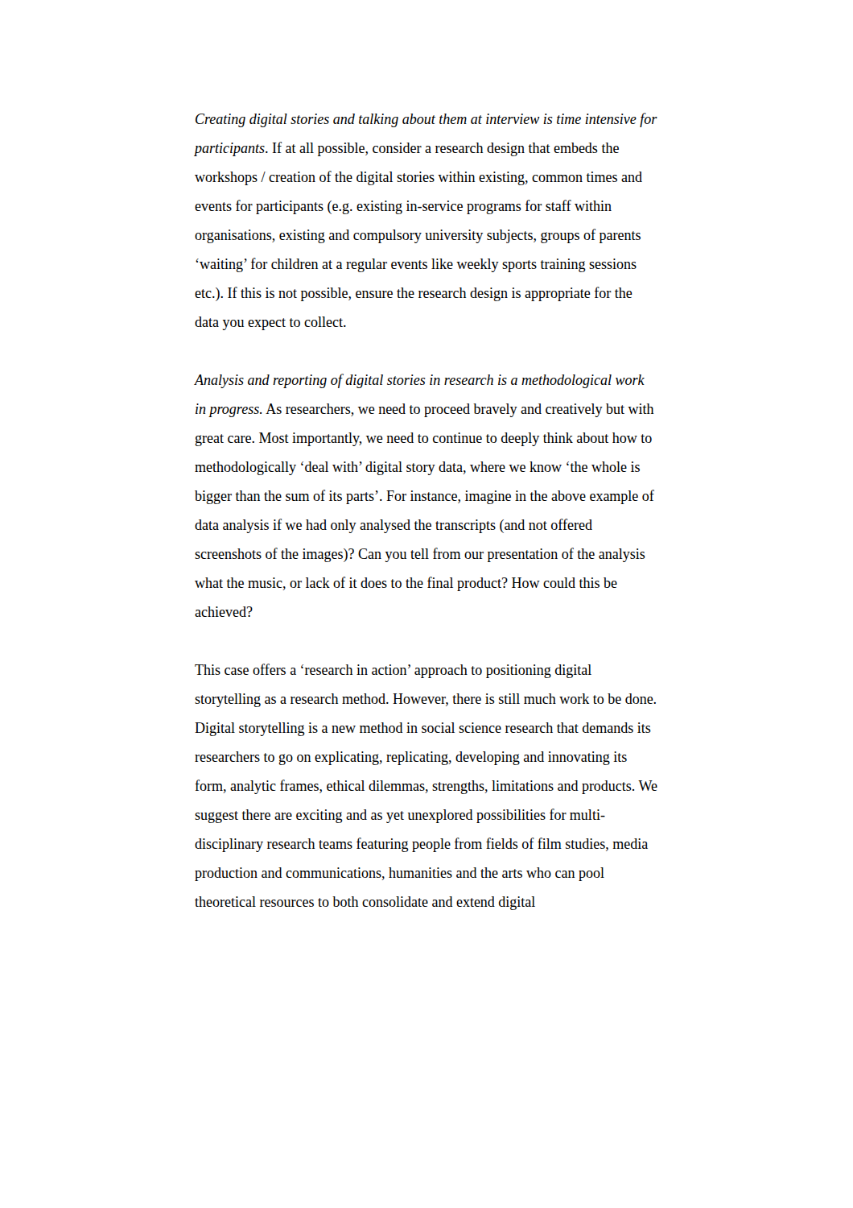Creating digital stories and talking about them at interview is time intensive for participants. If at all possible, consider a research design that embeds the workshops / creation of the digital stories within existing, common times and events for participants (e.g. existing in-service programs for staff within organisations, existing and compulsory university subjects, groups of parents ‘waiting’ for children at a regular events like weekly sports training sessions etc.). If this is not possible, ensure the research design is appropriate for the data you expect to collect.
Analysis and reporting of digital stories in research is a methodological work in progress. As researchers, we need to proceed bravely and creatively but with great care. Most importantly, we need to continue to deeply think about how to methodologically ‘deal with’ digital story data, where we know ‘the whole is bigger than the sum of its parts’. For instance, imagine in the above example of data analysis if we had only analysed the transcripts (and not offered screenshots of the images)? Can you tell from our presentation of the analysis what the music, or lack of it does to the final product? How could this be achieved?
This case offers a ‘research in action’ approach to positioning digital storytelling as a research method. However, there is still much work to be done. Digital storytelling is a new method in social science research that demands its researchers to go on explicating, replicating, developing and innovating its form, analytic frames, ethical dilemmas, strengths, limitations and products. We suggest there are exciting and as yet unexplored possibilities for multi-disciplinary research teams featuring people from fields of film studies, media production and communications, humanities and the arts who can pool theoretical resources to both consolidate and extend digital